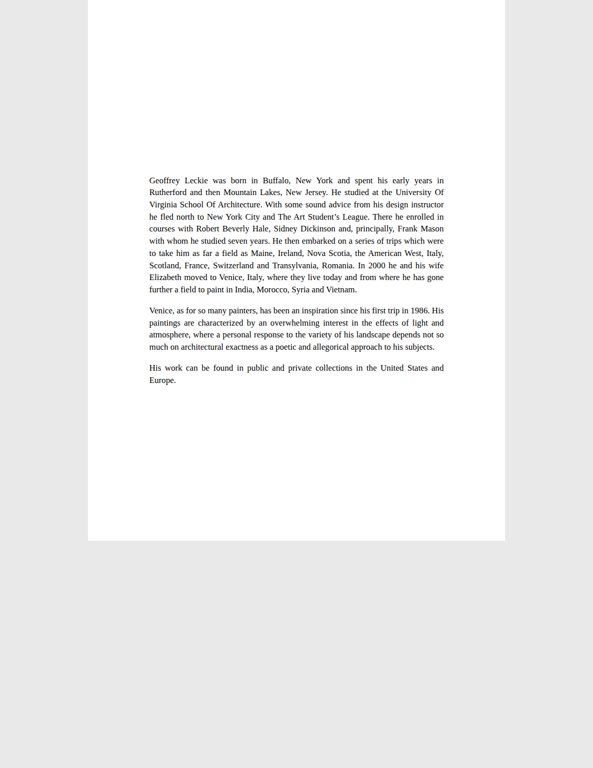Geoffrey Leckie was born in Buffalo, New York and spent his early years in Rutherford and then Mountain Lakes, New Jersey. He studied at the University Of Virginia School Of Architecture. With some sound advice from his design instructor he fled north to New York City and The Art Student’s League. There he enrolled in courses with Robert Beverly Hale, Sidney Dickinson and, principally, Frank Mason with whom he studied seven years. He then embarked on a series of trips which were to take him as far a field as Maine, Ireland, Nova Scotia, the American West, Italy, Scotland, France, Switzerland and Transylvania, Romania. In 2000 he and his wife Elizabeth moved to Venice, Italy, where they live today and from where he has gone further a field to paint in India, Morocco, Syria and Vietnam.
Venice, as for so many painters, has been an inspiration since his first trip in 1986. His paintings are characterized by an overwhelming interest in the effects of light and atmosphere, where a personal response to the variety of his landscape depends not so much on architectural exactness as a poetic and allegorical approach to his subjects.
His work can be found in public and private collections in the United States and Europe.